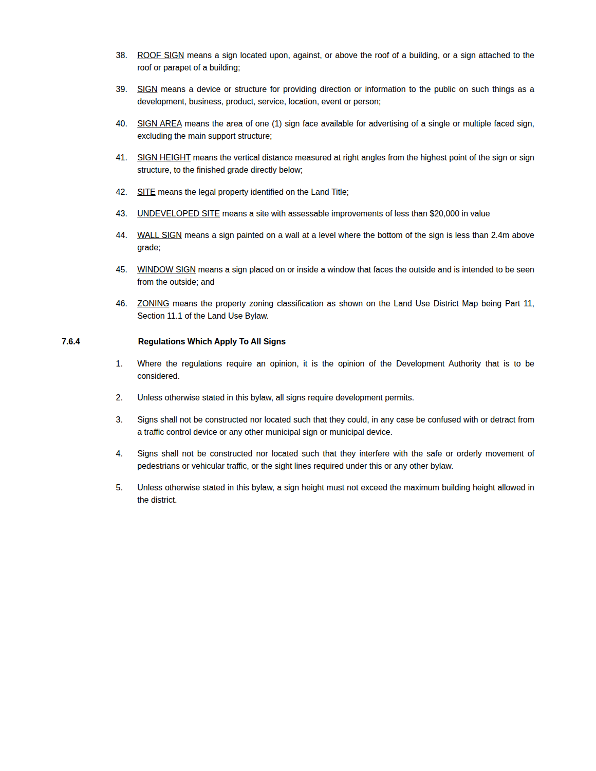38.
ROOF SIGN means a sign located upon, against, or above the roof of a building, or a sign attached to the roof or parapet of a building;
39.
SIGN means a device or structure for providing direction or information to the public on such things as a development, business, product, service, location, event or person;
40.
SIGN AREA means the area of one (1) sign face available for advertising of a single or multiple faced sign, excluding the main support structure;
41.
SIGN HEIGHT means the vertical distance measured at right angles from the highest point of the sign or sign structure, to the finished grade directly below;
42.
SITE means the legal property identified on the Land Title;
43.
UNDEVELOPED SITE means a site with assessable improvements of less than $20,000 in value
44.
WALL SIGN means a sign painted on a wall at a level where the bottom of the sign is less than 2.4m above grade;
45.
WINDOW SIGN means a sign placed on or inside a window that faces the outside and is intended to be seen from the outside; and
46.
ZONING means the property zoning classification as shown on the Land Use District Map being Part 11, Section 11.1 of the Land Use Bylaw.
7.6.4
Regulations Which Apply To All Signs
1.
Where the regulations require an opinion, it is the opinion of the Development Authority that is to be considered.
2.
Unless otherwise stated in this bylaw, all signs require development permits.
3.
Signs shall not be constructed nor located such that they could, in any case be confused with or detract from a traffic control device or any other municipal sign or municipal device.
4.
Signs shall not be constructed nor located such that they interfere with the safe or orderly movement of pedestrians or vehicular traffic, or the sight lines required under this or any other bylaw.
5.
Unless otherwise stated in this bylaw, a sign height must not exceed the maximum building height allowed in the district.